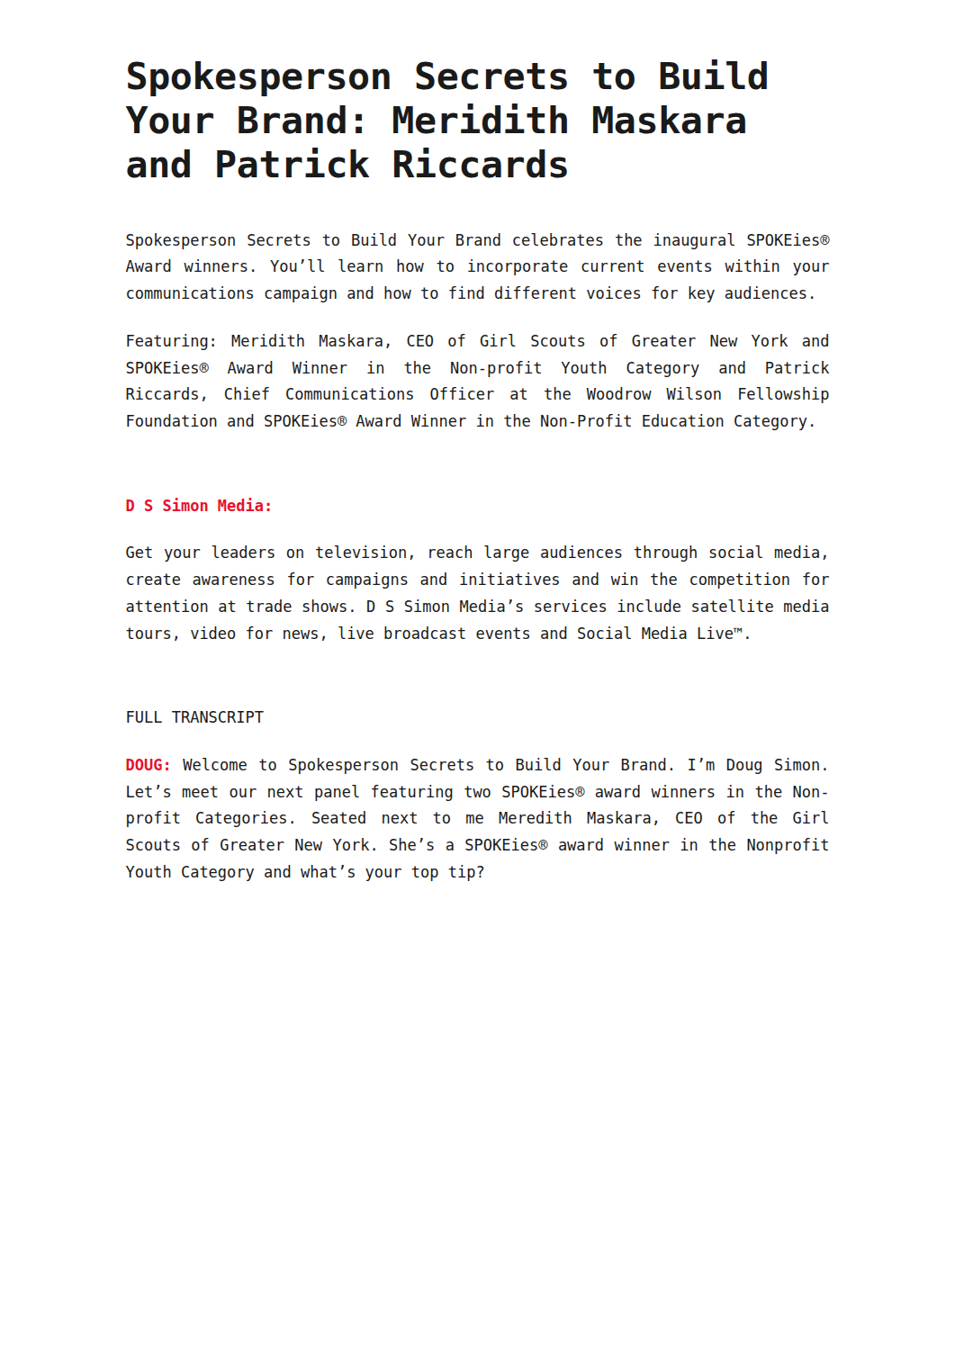Spokesperson Secrets to Build Your Brand: Meridith Maskara and Patrick Riccards
Spokesperson Secrets to Build Your Brand celebrates the inaugural SPOKEies® Award winners. You’ll learn how to incorporate current events within your communications campaign and how to find different voices for key audiences.
Featuring: Meridith Maskara, CEO of Girl Scouts of Greater New York and SPOKEies® Award Winner in the Non-profit Youth Category and Patrick Riccards, Chief Communications Officer at the Woodrow Wilson Fellowship Foundation and SPOKEies® Award Winner in the Non-Profit Education Category.
D S Simon Media:
Get your leaders on television, reach large audiences through social media, create awareness for campaigns and initiatives and win the competition for attention at trade shows. D S Simon Media’s services include satellite media tours, video for news, live broadcast events and Social Media Live™.
FULL TRANSCRIPT
DOUG: Welcome to Spokesperson Secrets to Build Your Brand. I’m Doug Simon. Let’s meet our next panel featuring two SPOKEies® award winners in the Non-profit Categories. Seated next to me Meredith Maskara, CEO of the Girl Scouts of Greater New York. She’s a SPOKEies® award winner in the Nonprofit Youth Category and what’s your top tip?